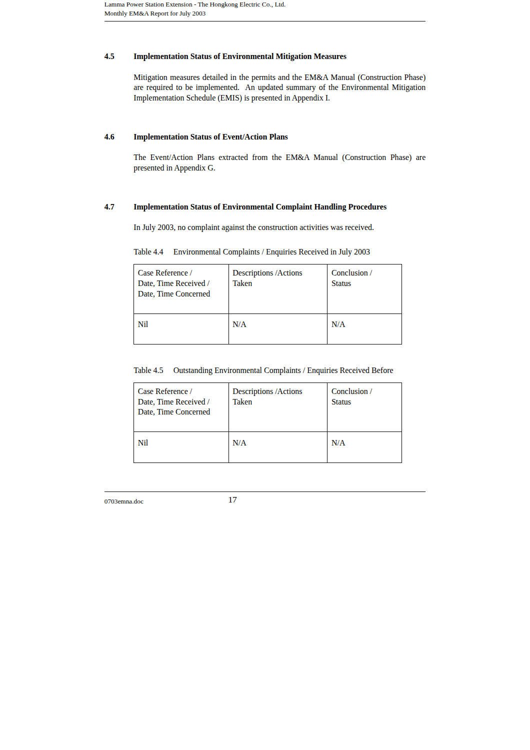Lamma Power Station Extension - The Hongkong Electric Co., Ltd.
Monthly EM&A Report for July 2003
4.5 Implementation Status of Environmental Mitigation Measures
Mitigation measures detailed in the permits and the EM&A Manual (Construction Phase) are required to be implemented. An updated summary of the Environmental Mitigation Implementation Schedule (EMIS) is presented in Appendix I.
4.6 Implementation Status of Event/Action Plans
The Event/Action Plans extracted from the EM&A Manual (Construction Phase) are presented in Appendix G.
4.7 Implementation Status of Environmental Complaint Handling Procedures
In July 2003, no complaint against the construction activities was received.
Table 4.4 Environmental Complaints / Enquiries Received in July 2003
| Case Reference / Date, Time Received / Date, Time Concerned | Descriptions /Actions Taken | Conclusion / Status |
| Nil | N/A | N/A |
Table 4.5 Outstanding Environmental Complaints / Enquiries Received Before
| Case Reference / Date, Time Received / Date, Time Concerned | Descriptions /Actions Taken | Conclusion / Status |
| Nil | N/A | N/A |
0703emna.doc 17